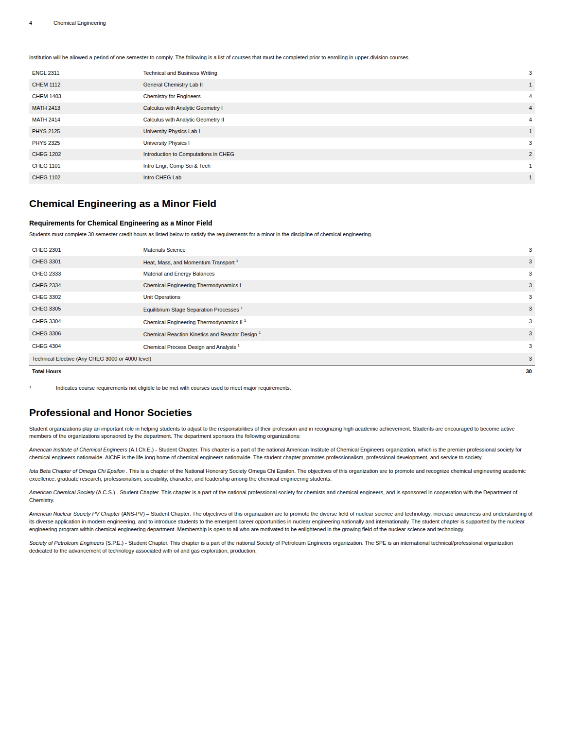4 Chemical Engineering
institution will be allowed a period of one semester to comply. The following is a list of courses that must be completed prior to enrolling in upper-division courses.
| ENGL 2311 | Technical and Business Writing | 3 |
| CHEM 1112 | General Chemistry Lab II | 1 |
| CHEM 1403 | Chemistry for Engineers | 4 |
| MATH 2413 | Calculus with Analytic Geometry I | 4 |
| MATH 2414 | Calculus with Analytic Geometry II | 4 |
| PHYS 2125 | University Physics Lab I | 1 |
| PHYS 2325 | University Physics I | 3 |
| CHEG 1202 | Introduction to Computations in CHEG | 2 |
| CHEG 1101 | Intro Engr, Comp Sci & Tech | 1 |
| CHEG 1102 | Intro CHEG Lab | 1 |
Chemical Engineering as a Minor Field
Requirements for Chemical Engineering as a Minor Field
Students must complete 30 semester credit hours as listed below to satisfy the requirements for a minor in the discipline of chemical engineering.
| CHEG 2301 | Materials Science | 3 |
| CHEG 3301 | Heat, Mass, and Momentum Transport 1 | 3 |
| CHEG 2333 | Material and Energy Balances | 3 |
| CHEG 2334 | Chemical Engineering Thermodynamics I | 3 |
| CHEG 3302 | Unit Operations | 3 |
| CHEG 3305 | Equilibrium Stage Separation Processes 1 | 3 |
| CHEG 3304 | Chemical Engineering Thermodynamics II 1 | 3 |
| CHEG 3306 | Chemical Reaction Kinetics and Reactor Design 1 | 3 |
| CHEG 4304 | Chemical Process Design and Analysis 1 | 3 |
| Technical Elective (Any CHEG 3000 or 4000 level) | 3 |
| Total Hours | 30 |
1 Indicates course requirements not eligible to be met with courses used to meet major requirements.
Professional and Honor Societies
Student organizations play an important role in helping students to adjust to the responsibilities of their profession and in recognizing high academic achievement. Students are encouraged to become active members of the organizations sponsored by the department. The department sponsors the following organizations:
American Institute of Chemical Engineers (A.I.Ch.E.) - Student Chapter. This chapter is a part of the national American Institute of Chemical Engineers organization, which is the premier professional society for chemical engineers nationwide. AIChE is the life-long home of chemical engineers nationwide. The student chapter promotes professionalism, professional development, and service to society.
Iota Beta Chapter of Omega Chi Epsilon . This is a chapter of the National Honorary Society Omega Chi Epsilon. The objectives of this organization are to promote and recognize chemical engineering academic excellence, graduate research, professionalism, sociability, character, and leadership among the chemical engineering students.
American Chemical Society (A.C.S.) - Student Chapter. This chapter is a part of the national professional society for chemists and chemical engineers, and is sponsored in cooperation with the Department of Chemistry.
American Nuclear Society PV Chapter (ANS-PV) – Student Chapter. The objectives of this organization are to promote the diverse field of nuclear science and technology, increase awareness and understanding of its diverse application in modern engineering, and to introduce students to the emergent career opportunities in nuclear engineering nationally and internationally. The student chapter is supported by the nuclear engineering program within chemical engineering department. Membership is open to all who are motivated to be enlightened in the growing field of the nuclear science and technology.
Society of Petroleum Engineers (S.P.E.) - Student Chapter. This chapter is a part of the national Society of Petroleum Engineers organization. The SPE is an international technical/professional organization dedicated to the advancement of technology associated with oil and gas exploration, production,